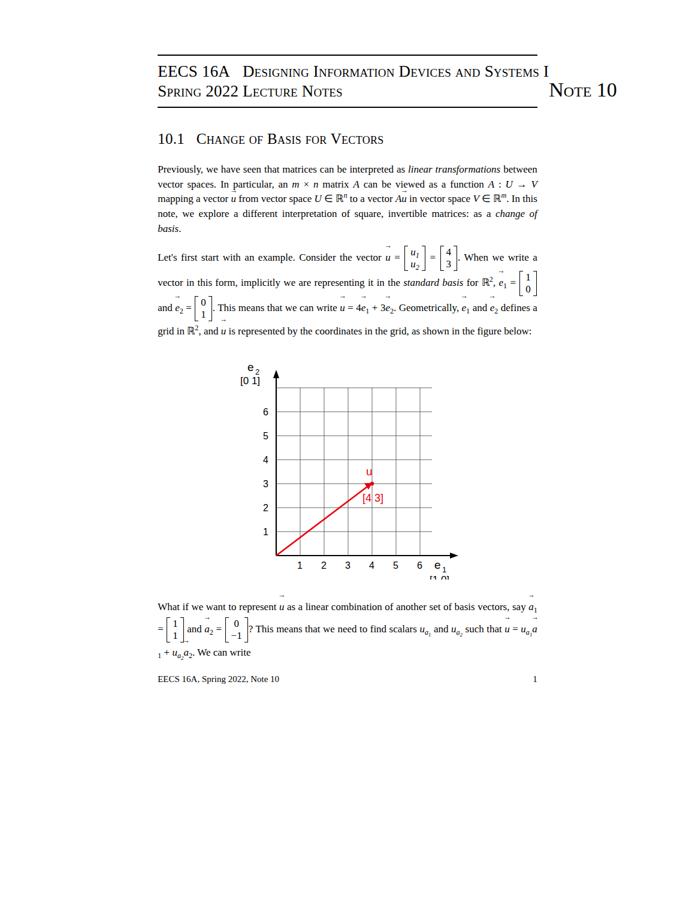EECS 16A Designing Information Devices and Systems I
Spring 2022 Lecture Notes
Note 10
10.1 Change of Basis for Vectors
Previously, we have seen that matrices can be interpreted as linear transformations between vector spaces. In particular, an m × n matrix A can be viewed as a function A : U → V mapping a vector u from vector space U ∈ ℝn to a vector Au in vector space V ∈ ℝm. In this note, we explore a different interpretation of square, invertible matrices: as a change of basis.
Let's first start with an example. Consider the vector u = u1 u2 = 43. When we write a vector in this form, implicitly we are representing it in the standard basis for ℝ2, e1 = 10 and e2 = 01. This means that we can write u = 4e1 + 3e2. Geometrically, e1 and e2 defines a grid in ℝ2, and u is represented by the coordinates in the grid, as shown in the figure below:
e 2 [0 1] 1 2 3 4 5 6 1 2 3 4 5 6 e 1 [1 0] u [4 3]
What if we want to represent u as a linear combination of another set of basis vectors, say a1 = 11 and a2 = 0−1? This means that we need to find scalars ua1 and ua2 such that u = ua1 a1 + ua2 a2. We can write
EECS 16A, Spring 2022, Note 10 1